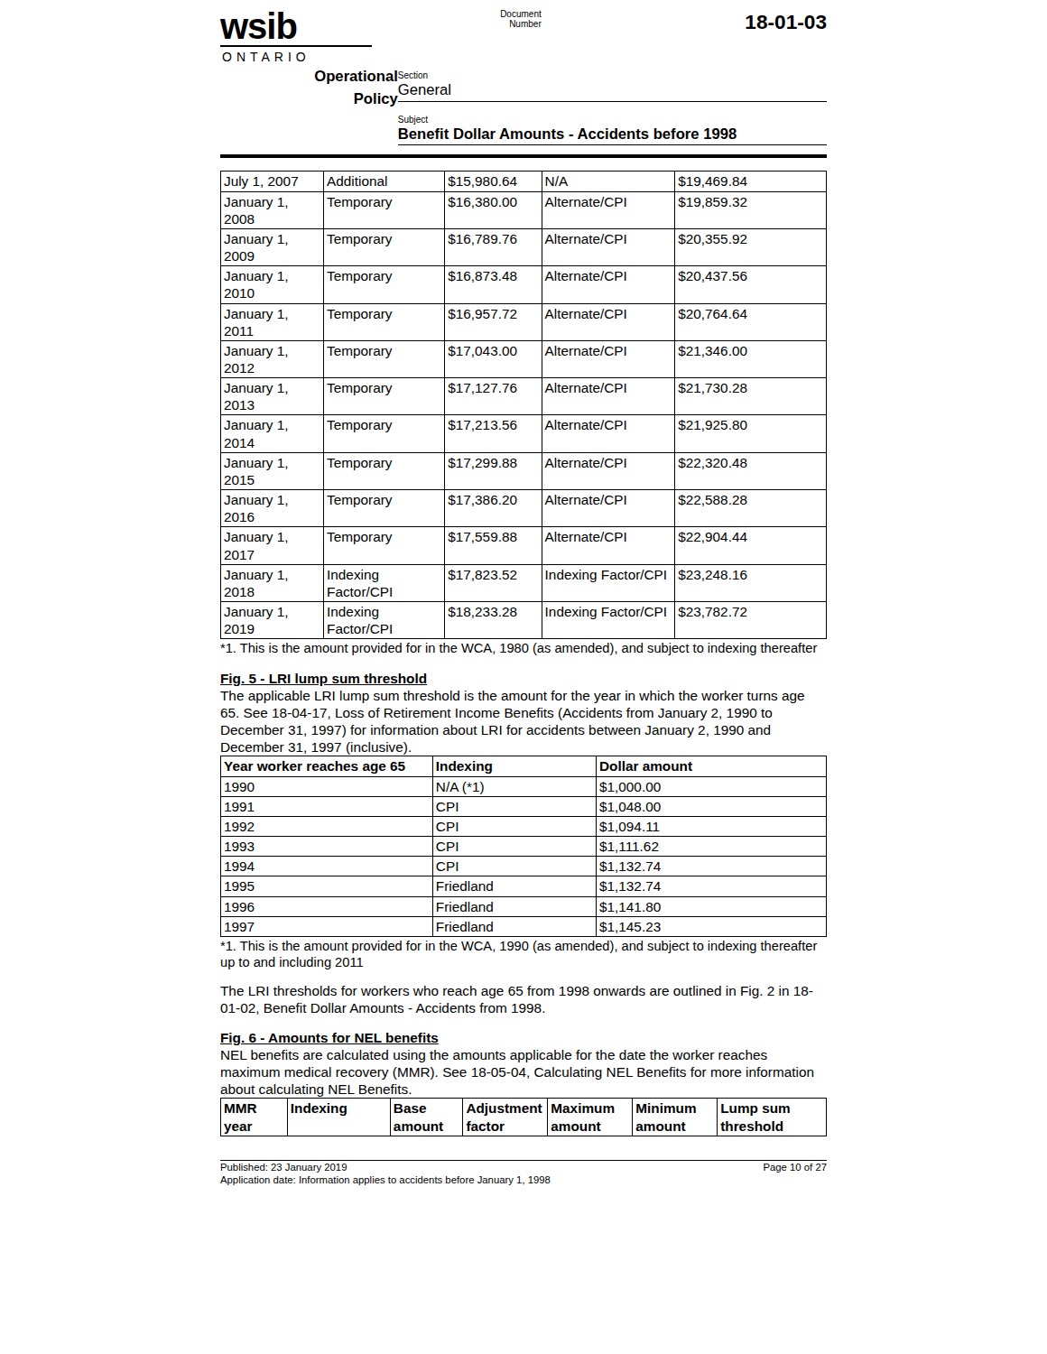| wsib ONTARIO | / Document Number / 18-01-03 / |
| Operational Policy | Section General Subject Benefit Dollar Amounts - Accidents before 1998 |
| July 1, 2007 | Additional | $15,980.64 | N/A | $19,469.84 |
| January 1, 2008 | Temporary | $16,380.00 | Alternate/CPI | $19,859.32 |
| January 1, 2009 | Temporary | $16,789.76 | Alternate/CPI | $20,355.92 |
| January 1, 2010 | Temporary | $16,873.48 | Alternate/CPI | $20,437.56 |
| January 1, 2011 | Temporary | $16,957.72 | Alternate/CPI | $20,764.64 |
| January 1, 2012 | Temporary | $17,043.00 | Alternate/CPI | $21,346.00 |
| January 1, 2013 | Temporary | $17,127.76 | Alternate/CPI | $21,730.28 |
| January 1, 2014 | Temporary | $17,213.56 | Alternate/CPI | $21,925.80 |
| January 1, 2015 | Temporary | $17,299.88 | Alternate/CPI | $22,320.48 |
| January 1, 2016 | Temporary | $17,386.20 | Alternate/CPI | $22,588.28 |
| January 1, 2017 | Temporary | $17,559.88 | Alternate/CPI | $22,904.44 |
| January 1, 2018 | Indexing Factor/CPI | $17,823.52 | Indexing Factor/CPI | $23,248.16 |
| January 1, 2019 | Indexing Factor/CPI | $18,233.28 | Indexing Factor/CPI | $23,782.72 |
*1. This is the amount provided for in the WCA, 1980 (as amended), and subject to indexing thereafter
Fig. 5 - LRI lump sum threshold
The applicable LRI lump sum threshold is the amount for the year in which the worker turns age 65. See 18-04-17, Loss of Retirement Income Benefits (Accidents from January 2, 1990 to December 31, 1997) for information about LRI for accidents between January 2, 1990 and December 31, 1997 (inclusive).
| Year worker reaches age 65 | Indexing | Dollar amount |
| --- | --- | --- |
| 1990 | N/A (*1) | $1,000.00 |
| 1991 | CPI | $1,048.00 |
| 1992 | CPI | $1,094.11 |
| 1993 | CPI | $1,111.62 |
| 1994 | CPI | $1,132.74 |
| 1995 | Friedland | $1,132.74 |
| 1996 | Friedland | $1,141.80 |
| 1997 | Friedland | $1,145.23 |
*1. This is the amount provided for in the WCA, 1990 (as amended), and subject to indexing thereafter up to and including 2011
The LRI thresholds for workers who reach age 65 from 1998 onwards are outlined in Fig. 2 in 18- 01-02, Benefit Dollar Amounts - Accidents from 1998.
Fig. 6 - Amounts for NEL benefits
NEL benefits are calculated using the amounts applicable for the date the worker reaches maximum medical recovery (MMR). See 18-05-04, Calculating NEL Benefits for more information about calculating NEL Benefits.
| MMR year | Indexing | Base amount | Adjustment factor | Maximum amount | Minimum amount | Lump sum threshold |
| --- | --- | --- | --- | --- | --- | --- |
| Published: 23 January 2019 Application date: Information applies to accidents before January 1, 1998 | Page 10 of 27 |